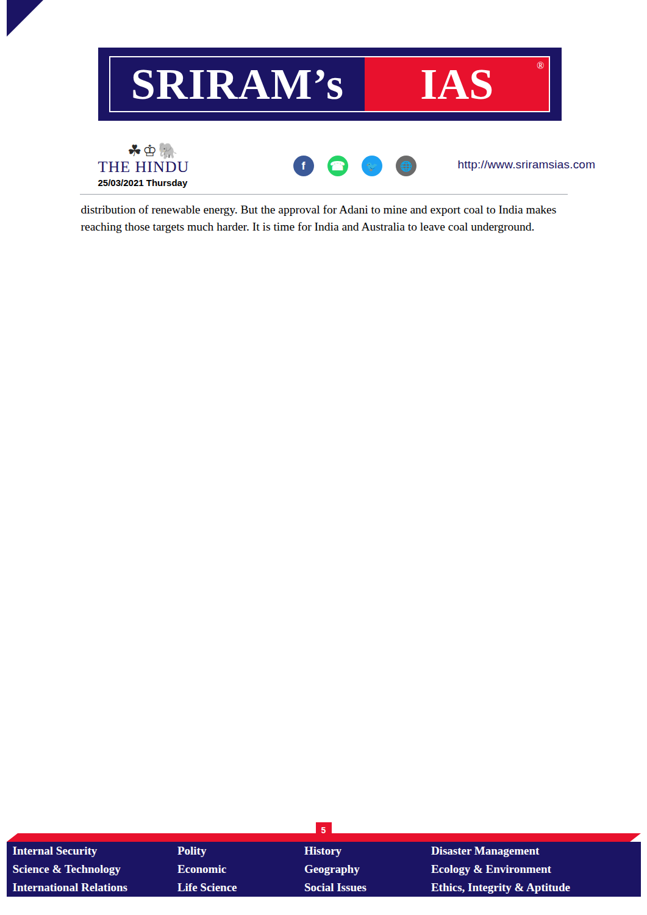SRIRAM’s
IAS®
☘♔🐘
THE HINDU
25/03/2021 Thursday
f ☎ 🐦 🌐
http://www.sriramsias.com
distribution of renewable energy. But the approval for Adani to mine and export coal to India makes reaching those targets much harder. It is time for India and Australia to leave coal underground.
5
| Internal Security | Polity | History | Disaster Management |
| Science & Technology | Economic | Geography | Ecology & Environment |
| International Relations | Life Science | Social Issues | Ethics, Integrity & Aptitude |